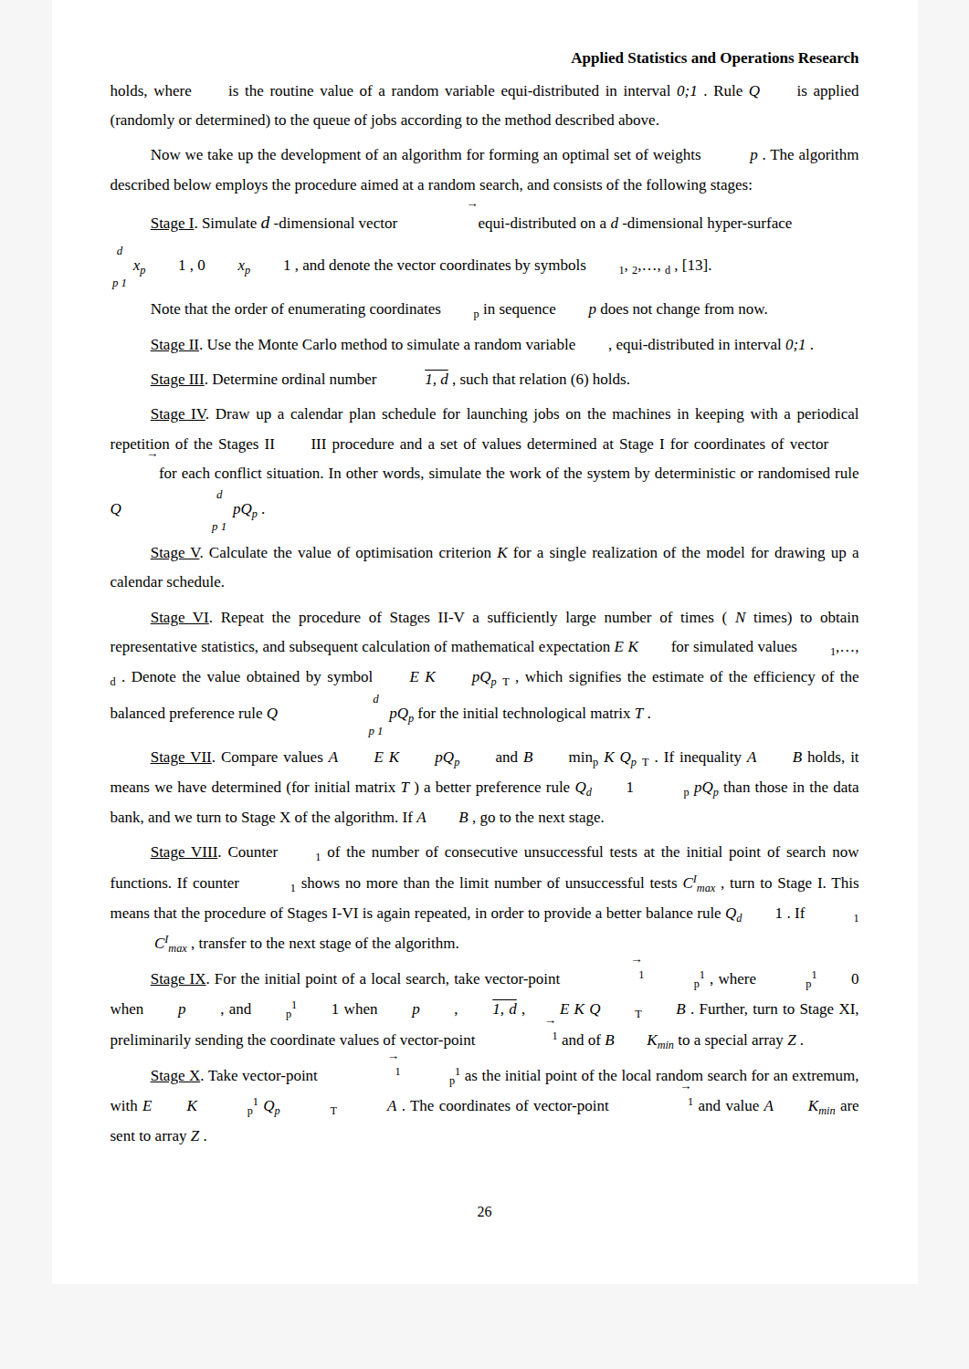Applied Statistics and Operations Research
holds, where is the routine value of a random variable equi-distributed in interval 0;1 . Rule Q is applied (randomly or determined) to the queue of jobs according to the method described above.
Now we take up the development of an algorithm for forming an optimal set of weights p . The algorithm described below employs the procedure aimed at a random search, and consists of the following stages:
Stage I. Simulate d -dimensional vector equi-distributed on a d -dimensional hyper-surface
d p 1 xp 1 , 0 xp 1 , and denote the vector coordinates by symbols 1, 2,…, d , [13].
Note that the order of enumerating coordinates p in sequence p does not change from now.
Stage II. Use the Monte Carlo method to simulate a random variable , equi-distributed in interval 0;1 .
Stage III. Determine ordinal number 1, d , such that relation (6) holds.
Stage IV. Draw up a calendar plan schedule for launching jobs on the machines in keeping with a periodical repetition of the Stages II III procedure and a set of values determined at Stage I for coordinates of vector for each conflict situation. In other words, simulate the work of the system by deterministic or randomised rule Q d p 1 pQp .
Stage V. Calculate the value of optimisation criterion K for a single realization of the model for drawing up a calendar schedule.
Stage VI. Repeat the procedure of Stages II-V a sufficiently large number of times ( N times) to obtain representative statistics, and subsequent calculation of mathematical expectation E K for simulated values 1,…, d . Denote the value obtained by symbol E K pQp T , which signifies the estimate of the efficiency of the balanced preference rule Q d p 1 pQp for the initial technological matrix T .
Stage VII. Compare values A E K pQp and B minp K Qp T . If inequality A B holds, it means we have determined (for initial matrix T ) a better preference rule Qd 1 p pQp than those in the data bank, and we turn to Stage X of the algorithm. If A B , go to the next stage.
Stage VIII. Counter 1 of the number of consecutive unsuccessful tests at the initial point of search now functions. If counter 1 shows no more than the limit number of unsuccessful tests CImax , turn to Stage I. This means that the procedure of Stages I-VI is again repeated, in order to provide a better balance rule Qd 1 . If 1 CImax , transfer to the next stage of the algorithm.
Stage IX. For the initial point of a local search, take vector-point 1 p 1 , where p 1 0 when p , and p 1 1 when p , 1, d , E K Q T B . Further, turn to Stage XI, preliminarily sending the coordinate values of vector-point 1 and of B Kmin to a special array Z .
Stage X. Take vector-point 1 p 1 as the initial point of the local random search for an extremum, with E K p 1 Qp T A . The coordinates of vector-point 1 and value A Kmin are sent to array Z .
26